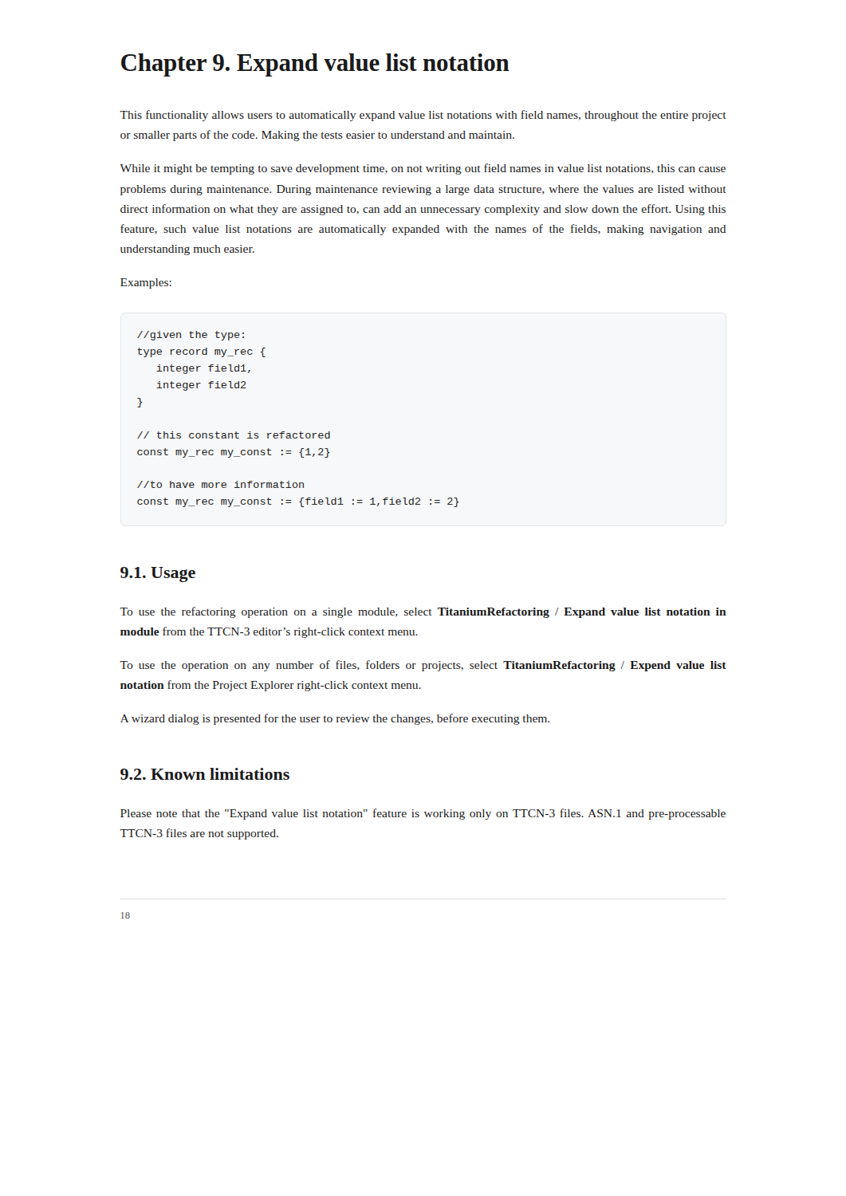Chapter 9. Expand value list notation
This functionality allows users to automatically expand value list notations with field names, throughout the entire project or smaller parts of the code. Making the tests easier to understand and maintain.
While it might be tempting to save development time, on not writing out field names in value list notations, this can cause problems during maintenance. During maintenance reviewing a large data structure, where the values are listed without direct information on what they are assigned to, can add an unnecessary complexity and slow down the effort. Using this feature, such value list notations are automatically expanded with the names of the fields, making navigation and understanding much easier.
Examples:
//given the type:
type record my_rec {
   integer field1,
   integer field2
}

// this constant is refactored
const my_rec my_const := {1,2}

//to have more information
const my_rec my_const := {field1 := 1,field2 := 2}
9.1. Usage
To use the refactoring operation on a single module, select TitaniumRefactoring / Expand value list notation in module from the TTCN-3 editor’s right-click context menu.
To use the operation on any number of files, folders or projects, select TitaniumRefactoring / Expend value list notation from the Project Explorer right-click context menu.
A wizard dialog is presented for the user to review the changes, before executing them.
9.2. Known limitations
Please note that the "Expand value list notation" feature is working only on TTCN-3 files. ASN.1 and pre-processable TTCN-3 files are not supported.
18